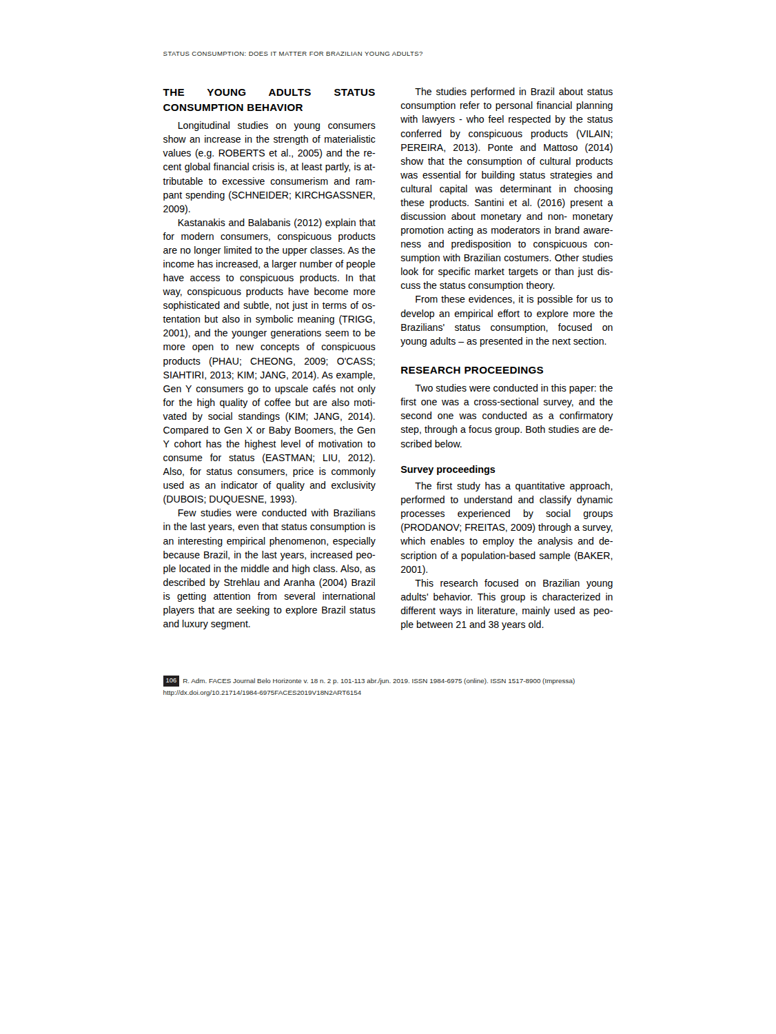Status consumption: does it matter for Brazilian young adults?
The young adults status consumption behavior
Longitudinal studies on young consumers show an increase in the strength of materialistic values (e.g. ROBERTS et al., 2005) and the recent global financial crisis is, at least partly, is attributable to excessive consumerism and rampant spending (SCHNEIDER; KIRCHGASSNER, 2009).
Kastanakis and Balabanis (2012) explain that for modern consumers, conspicuous products are no longer limited to the upper classes. As the income has increased, a larger number of people have access to conspicuous products. In that way, conspicuous products have become more sophisticated and subtle, not just in terms of ostentation but also in symbolic meaning (TRIGG, 2001), and the younger generations seem to be more open to new concepts of conspicuous products (PHAU; CHEONG, 2009; O'CASS; SIAHTIRI, 2013; KIM; JANG, 2014). As example, Gen Y consumers go to upscale cafés not only for the high quality of coffee but are also motivated by social standings (KIM; JANG, 2014). Compared to Gen X or Baby Boomers, the Gen Y cohort has the highest level of motivation to consume for status (EASTMAN; LIU, 2012). Also, for status consumers, price is commonly used as an indicator of quality and exclusivity (DUBOIS; DUQUESNE, 1993).
Few studies were conducted with Brazilians in the last years, even that status consumption is an interesting empirical phenomenon, especially because Brazil, in the last years, increased people located in the middle and high class. Also, as described by Strehlau and Aranha (2004) Brazil is getting attention from several international players that are seeking to explore Brazil status and luxury segment.
The studies performed in Brazil about status consumption refer to personal financial planning with lawyers - who feel respected by the status conferred by conspicuous products (VILAIN; PEREIRA, 2013). Ponte and Mattoso (2014) show that the consumption of cultural products was essential for building status strategies and cultural capital was determinant in choosing these products. Santini et al. (2016) present a discussion about monetary and non- monetary promotion acting as moderators in brand awareness and predisposition to conspicuous consumption with Brazilian costumers. Other studies look for specific market targets or than just discuss the status consumption theory.
From these evidences, it is possible for us to develop an empirical effort to explore more the Brazilians' status consumption, focused on young adults – as presented in the next section.
Research proceedings
Two studies were conducted in this paper: the first one was a cross-sectional survey, and the second one was conducted as a confirmatory step, through a focus group. Both studies are described below.
Survey proceedings
The first study has a quantitative approach, performed to understand and classify dynamic processes experienced by social groups (PRODANOV; FREITAS, 2009) through a survey, which enables to employ the analysis and description of a population-based sample (BAKER, 2001).
This research focused on Brazilian young adults' behavior. This group is characterized in different ways in literature, mainly used as people between 21 and 38 years old.
106 R. Adm. FACES Journal Belo Horizonte v. 18 n. 2 p. 101-113 abr./jun. 2019. ISSN 1984-6975 (online). ISSN 1517-8900 (Impressa) http://dx.doi.org/10.21714/1984-6975FACES2019V18N2ART6154